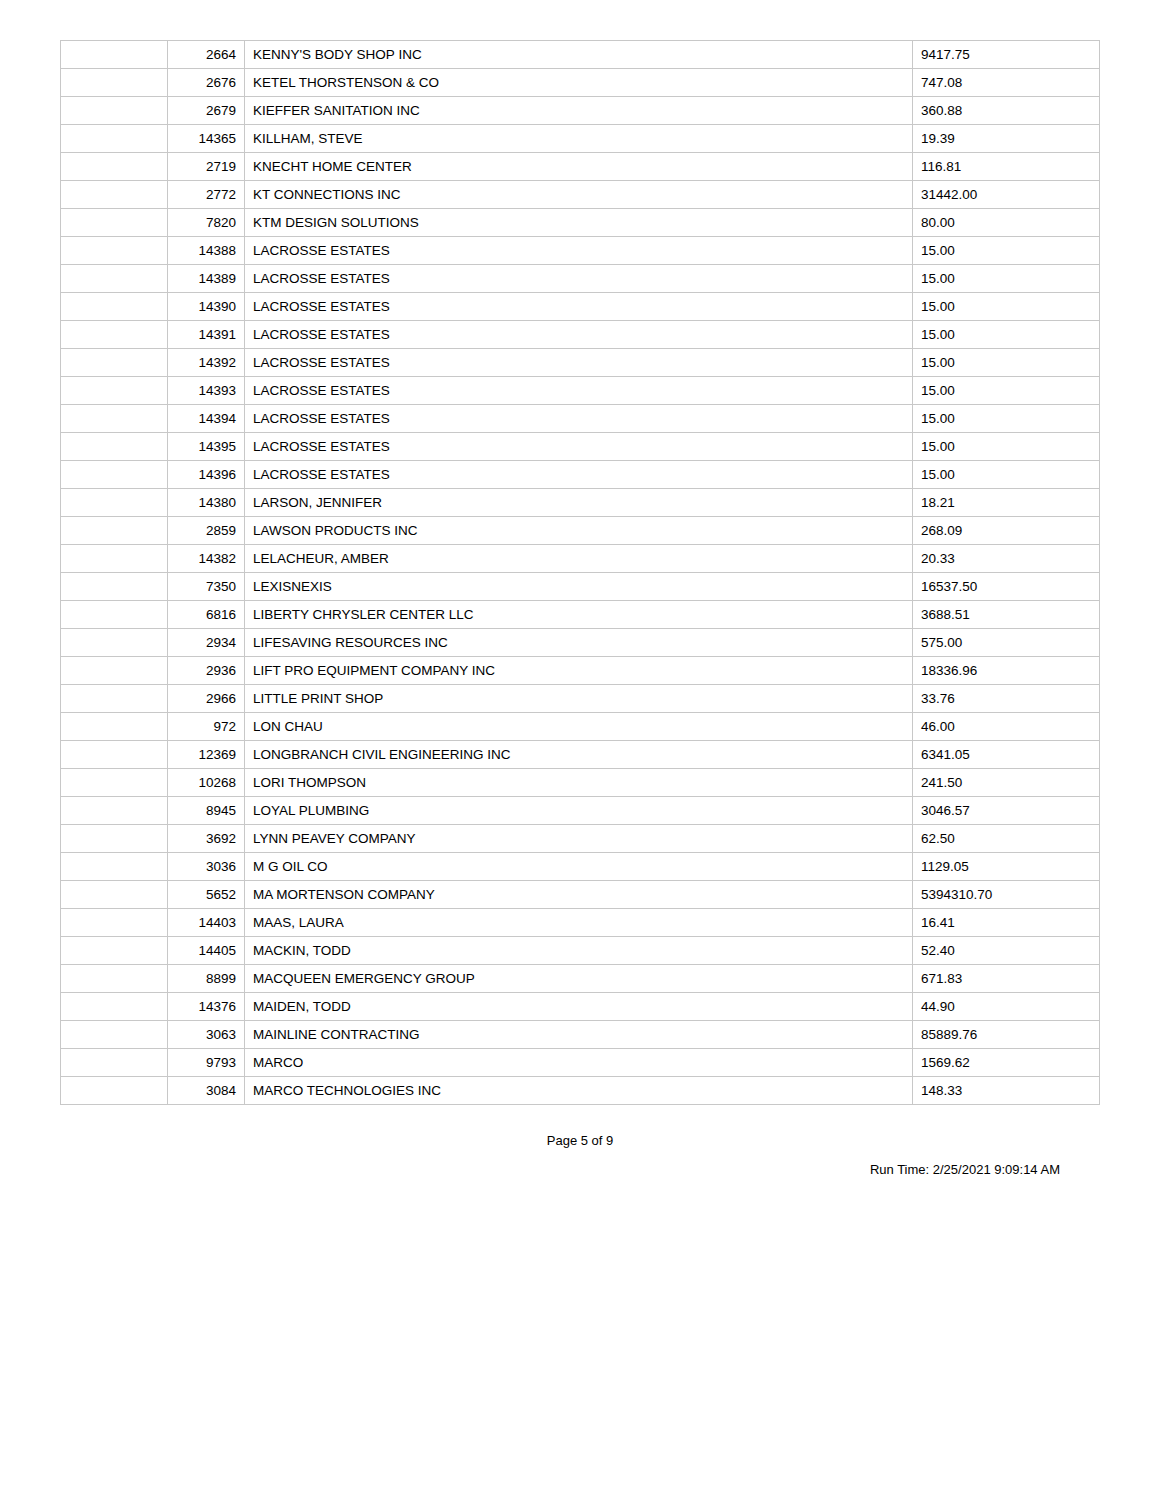| | 2664 | KENNY'S BODY SHOP INC | 9417.75 |
| | 2676 | KETEL THORSTENSON & CO | 747.08 |
| | 2679 | KIEFFER SANITATION INC | 360.88 |
| | 14365 | KILLHAM, STEVE | 19.39 |
| | 2719 | KNECHT HOME CENTER | 116.81 |
| | 2772 | KT CONNECTIONS INC | 31442.00 |
| | 7820 | KTM DESIGN SOLUTIONS | 80.00 |
| | 14388 | LACROSSE ESTATES | 15.00 |
| | 14389 | LACROSSE ESTATES | 15.00 |
| | 14390 | LACROSSE ESTATES | 15.00 |
| | 14391 | LACROSSE ESTATES | 15.00 |
| | 14392 | LACROSSE ESTATES | 15.00 |
| | 14393 | LACROSSE ESTATES | 15.00 |
| | 14394 | LACROSSE ESTATES | 15.00 |
| | 14395 | LACROSSE ESTATES | 15.00 |
| | 14396 | LACROSSE ESTATES | 15.00 |
| | 14380 | LARSON, JENNIFER | 18.21 |
| | 2859 | LAWSON PRODUCTS INC | 268.09 |
| | 14382 | LELACHEUR, AMBER | 20.33 |
| | 7350 | LEXISNEXIS | 16537.50 |
| | 6816 | LIBERTY CHRYSLER CENTER LLC | 3688.51 |
| | 2934 | LIFESAVING RESOURCES INC | 575.00 |
| | 2936 | LIFT PRO EQUIPMENT COMPANY INC | 18336.96 |
| | 2966 | LITTLE PRINT SHOP | 33.76 |
| | 972 | LON CHAU | 46.00 |
| | 12369 | LONGBRANCH CIVIL ENGINEERING INC | 6341.05 |
| | 10268 | LORI THOMPSON | 241.50 |
| | 8945 | LOYAL PLUMBING | 3046.57 |
| | 3692 | LYNN PEAVEY COMPANY | 62.50 |
| | 3036 | M G OIL CO | 1129.05 |
| | 5652 | MA MORTENSON COMPANY | 5394310.70 |
| | 14403 | MAAS, LAURA | 16.41 |
| | 14405 | MACKIN, TODD | 52.40 |
| | 8899 | MACQUEEN EMERGENCY GROUP | 671.83 |
| | 14376 | MAIDEN, TODD | 44.90 |
| | 3063 | MAINLINE CONTRACTING | 85889.76 |
| | 9793 | MARCO | 1569.62 |
| | 3084 | MARCO TECHNOLOGIES INC | 148.33 |
Page 5 of 9
Run Time: 2/25/2021 9:09:14 AM